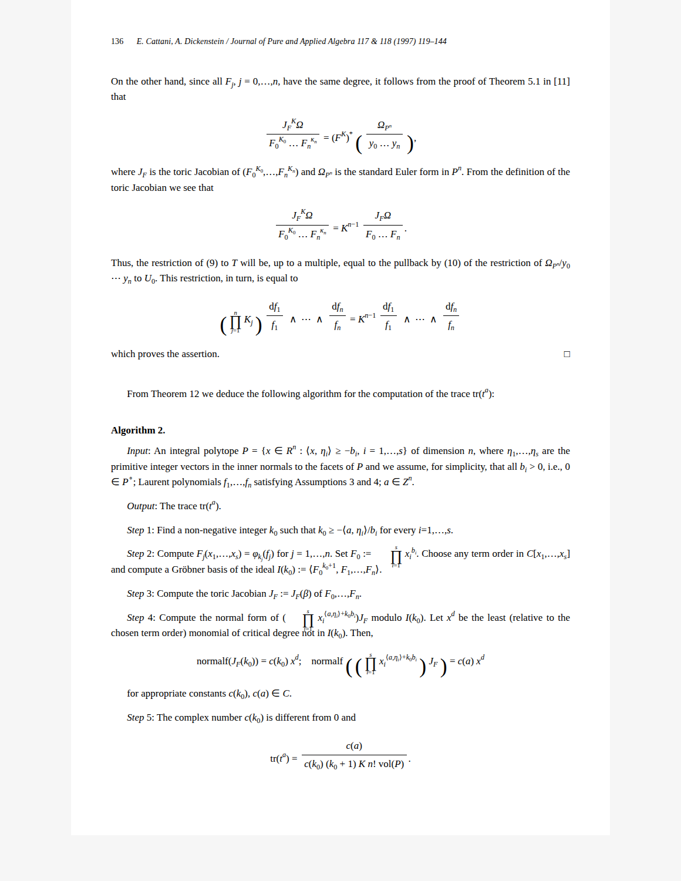136 E. Cattani, A. Dickenstein / Journal of Pure and Applied Algebra 117 & 118 (1997) 119–144
On the other hand, since all Fj, j = 0,…,n, have the same degree, it follows from the proof of Theorem 5.1 in [11] that
JFKΩ F0K0 … Fnκn = (FK)* ( ΩPn y0 … yn ),
where JF is the toric Jacobian of (F0K0,…,FnKn) and ΩPn is the standard Euler form in Pn. From the definition of the toric Jacobian we see that
JFKΩ F0K0 … Fnκn = Kn−1 JFΩ F0 … Fn.
Thus, the restriction of (9) to T will be, up to a multiple, equal to the pullback by (10) of the restriction of ΩPn/y0 ⋯ yn to U0. This restriction, in turn, is equal to
( ∏nj=1 Kj ) df1 f1 ∧ ⋯ ∧ dfn fn = Kn−1 df1 f1 ∧ ⋯ ∧ dfn fn
which proves the assertion. □
From Theorem 12 we deduce the following algorithm for the computation of the trace tr(ta):
Algorithm 2.
Input: An integral polytope P = {x ∈ Rn : ⟨x, ηi⟩ ≥ −bi, i = 1,…,s} of dimension n, where η1,…,ηs are the primitive integer vectors in the inner normals to the facets of P and we assume, for simplicity, that all bi > 0, i.e., 0 ∈ P∘; Laurent polynomials f1,…,fn satisfying Assumptions 3 and 4; a ∈ Zn.
Output: The trace tr(ta).
Step 1: Find a non-negative integer k0 such that k0 ≥ −⟨a, ηi⟩/bi for every i=1,…,s.
Step 2: Compute Fj(x1,…,xs) = φkj(fj) for j = 1,…,n. Set F0 := ∏si=1 xibi. Choose any term order in C[x1,…,xs] and compute a Gröbner basis of the ideal I(k0) := ⟨F0k0+1, F1,…,Fn⟩.
Step 3: Compute the toric Jacobian JF := JF(β) of F0,…,Fn.
Step 4: Compute the normal form of (∏si=1 xi⟨a,ηi⟩+k0bi)JF modulo I(k0). Let xd be the least (relative to the chosen term order) monomial of critical degree not in I(k0). Then,
normalf(JF(k0)) = c(k0) xd; normalf ( ( ∏si=1 xi⟨a,ηi⟩+k0bi ) JF ) = c(a) xd
for appropriate constants c(k0), c(a) ∈ C.
Step 5: The complex number c(k0) is different from 0 and
tr(ta) = c(a) c(k0) (k0 + 1) K n! vol(P).